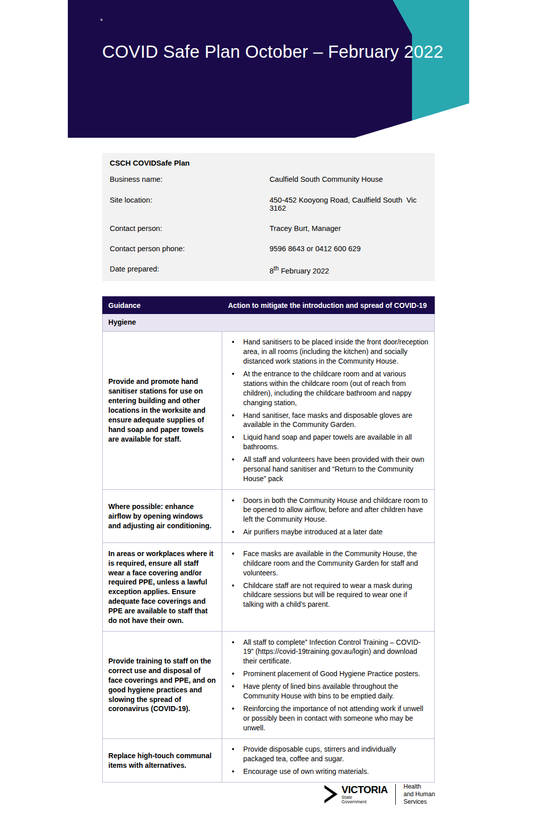a
COVID Safe Plan October – February 2022
| CSCH COVIDSafe Plan |
| Business name: | Caulfield South Community House |
| Site location: | 450-452 Kooyong Road, Caulfield South Vic 3162 |
| Contact person: | Tracey Burt, Manager |
| Contact person phone: | 9596 8643 or 0412 600 629 |
| Date prepared: | 8 th February 2022 |
| Guidance | Action to mitigate the introduction and spread of COVID-19 |
| --- | --- |
| Hygiene |
| Provide and promote hand sanitiser stations for use on entering building and other locations in the worksite and ensure adequate supplies of hand soap and paper towels are available for staff. | Hand sanitisers to be placed inside the front door/reception area, in all rooms (including the kitchen) and socially distanced work stations in the Community House. At the entrance to the childcare room and at various stations within the childcare room (out of reach from children), including the childcare bathroom and nappy changing station, Hand sanitiser, face masks and disposable gloves are available in the Community Garden. Liquid hand soap and paper towels are available in all bathrooms. All staff and volunteers have been provided with their own personal hand sanitiser and “Return to the Community House” pack |
| Where possible: enhance airflow by opening windows and adjusting air conditioning. | Doors in both the Community House and childcare room to be opened to allow airflow, before and after children have left the Community House. Air purifiers maybe introduced at a later date |
| In areas or workplaces where it is required, ensure all staff wear a face covering and/or required PPE, unless a lawful exception applies. Ensure adequate face coverings and PPE are available to staff that do not have their own. | Face masks are available in the Community House, the childcare room and the Community Garden for staff and volunteers. Childcare staff are not required to wear a mask during childcare sessions but will be required to wear one if talking with a child’s parent. |
| Provide training to staff on the correct use and disposal of face coverings and PPE, and on good hygiene practices and slowing the spread of coronavirus (COVID-19). | All staff to complete” Infection Control Training – COVID-19” (https://covid-19training.gov.au/login) and download their certificate. Prominent placement of Good Hygiene Practice posters. Have plenty of lined bins available throughout the Community House with bins to be emptied daily. Reinforcing the importance of not attending work if unwell or possibly been in contact with someone who may be unwell. |
| Replace high-touch communal items with alternatives. | Provide disposable cups, stirrers and individually packaged tea, coffee and sugar. Encourage use of own writing materials. |
VICTORIA
State
Government
Health
and Human
Services